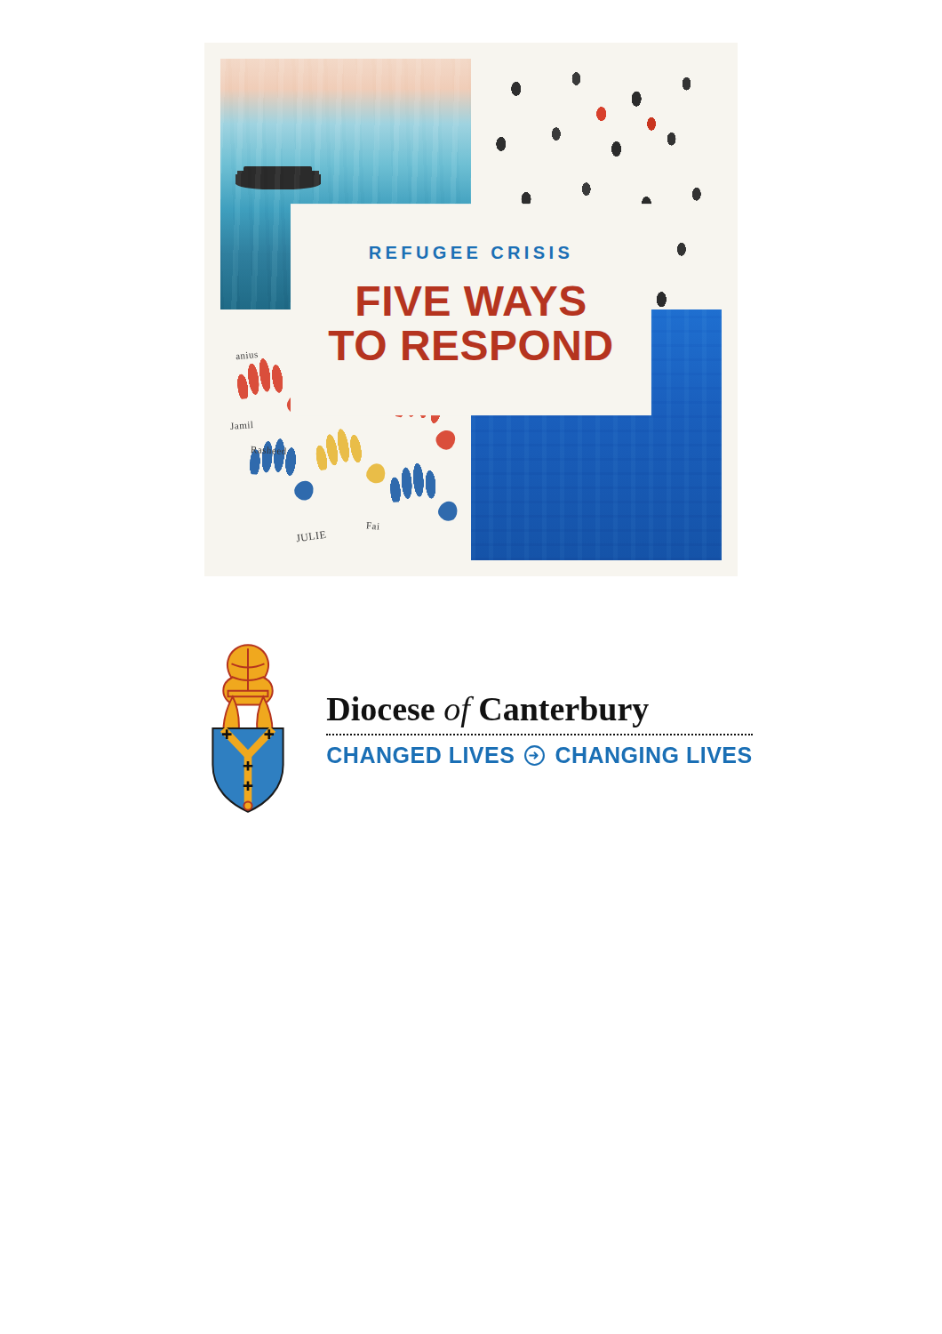anius Jamil Rasheed JULIE Fai
Refugee Crisis
Five Ways
to Respond
Diocese of Canterbury
Changed Lives Changing Lives